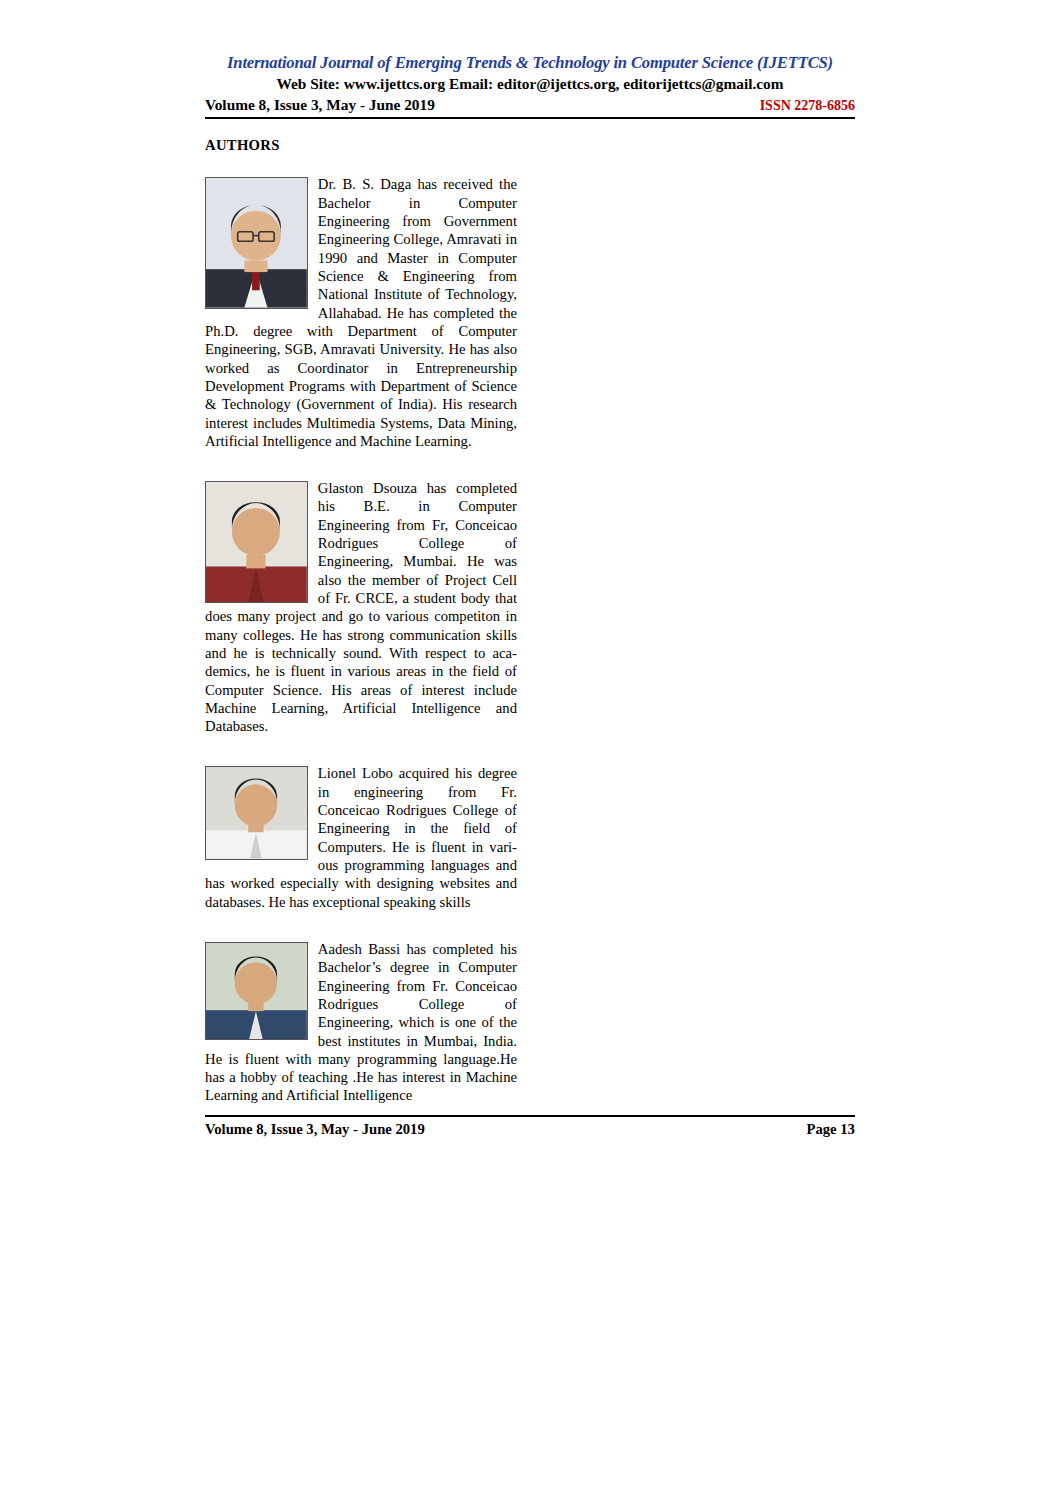International Journal of Emerging Trends & Technology in Computer Science (IJETTCS)
Web Site: www.ijettcs.org Email: editor@ijettcs.org, editorijettcs@gmail.com
Volume 8, Issue 3, May - June 2019 ISSN 2278-6856
AUTHORS
Dr. B. S. Daga has received the Bachelor in Computer Engineering from Government Engineering College, Amravati in 1990 and Master in Computer Science & Engineering from National Institute of Technology, Allahabad. He has completed the Ph.D. degree with Department of Computer Engineering, SGB, Amravati University. He has also worked as Coordinator in Entrepreneurship Development Programs with Department of Science & Technology (Government of India). His research interest includes Multimedia Systems, Data Mining, Artificial Intelligence and Machine Learning.
Glaston Dsouza has completed his B.E. in Computer Engineering from Fr, Conceicao Rodrigues College of Engineering, Mumbai. He was also the member of Project Cell of Fr. CRCE, a student body that does many project and go to various competiton in many colleges. He has strong communication skills and he is technically sound. With respect to academics, he is fluent in various areas in the field of Computer Science. His areas of interest include Machine Learning, Artificial Intelligence and Databases.
Lionel Lobo acquired his degree in engineering from Fr. Conceicao Rodrigues College of Engineering in the field of Computers. He is fluent in various programming languages and has worked especially with designing websites and databases. He has exceptional speaking skills
Aadesh Bassi has completed his Bachelor’s degree in Computer Engineering from Fr. Conceicao Rodrigues College of Engineering, which is one of the best institutes in Mumbai, India. He is fluent with many programming language.He has a hobby of teaching .He has interest in Machine Learning and Artificial Intelligence
Volume 8, Issue 3, May - June 2019 Page 13